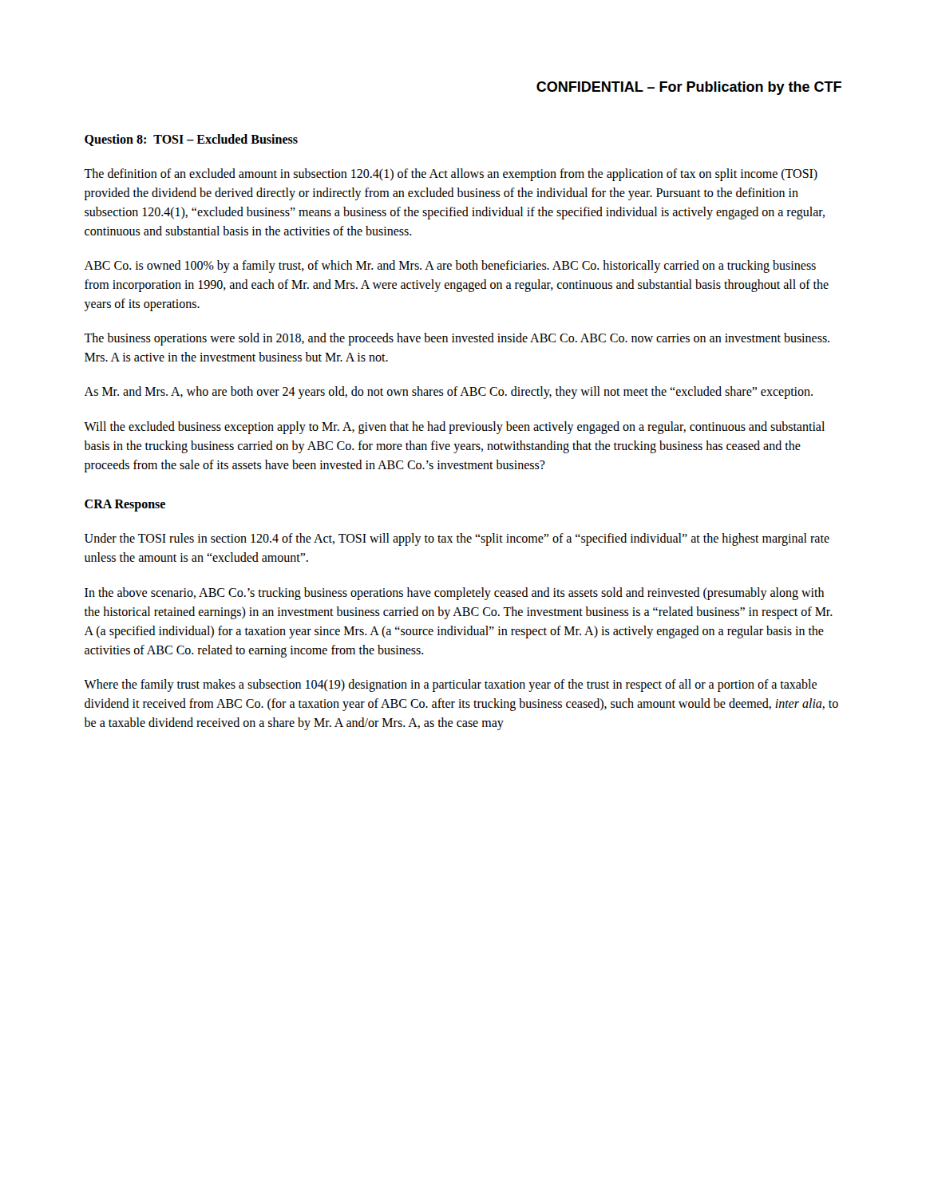CONFIDENTIAL – For Publication by the CTF
Question 8: TOSI – Excluded Business
The definition of an excluded amount in subsection 120.4(1) of the Act allows an exemption from the application of tax on split income (TOSI) provided the dividend be derived directly or indirectly from an excluded business of the individual for the year. Pursuant to the definition in subsection 120.4(1), “excluded business” means a business of the specified individual if the specified individual is actively engaged on a regular, continuous and substantial basis in the activities of the business.
ABC Co. is owned 100% by a family trust, of which Mr. and Mrs. A are both beneficiaries. ABC Co. historically carried on a trucking business from incorporation in 1990, and each of Mr. and Mrs. A were actively engaged on a regular, continuous and substantial basis throughout all of the years of its operations.
The business operations were sold in 2018, and the proceeds have been invested inside ABC Co. ABC Co. now carries on an investment business. Mrs. A is active in the investment business but Mr. A is not.
As Mr. and Mrs. A, who are both over 24 years old, do not own shares of ABC Co. directly, they will not meet the “excluded share” exception.
Will the excluded business exception apply to Mr. A, given that he had previously been actively engaged on a regular, continuous and substantial basis in the trucking business carried on by ABC Co. for more than five years, notwithstanding that the trucking business has ceased and the proceeds from the sale of its assets have been invested in ABC Co.’s investment business?
CRA Response
Under the TOSI rules in section 120.4 of the Act, TOSI will apply to tax the “split income” of a “specified individual” at the highest marginal rate unless the amount is an “excluded amount”.
In the above scenario, ABC Co.’s trucking business operations have completely ceased and its assets sold and reinvested (presumably along with the historical retained earnings) in an investment business carried on by ABC Co. The investment business is a “related business” in respect of Mr. A (a specified individual) for a taxation year since Mrs. A (a “source individual” in respect of Mr. A) is actively engaged on a regular basis in the activities of ABC Co. related to earning income from the business.
Where the family trust makes a subsection 104(19) designation in a particular taxation year of the trust in respect of all or a portion of a taxable dividend it received from ABC Co. (for a taxation year of ABC Co. after its trucking business ceased), such amount would be deemed, inter alia, to be a taxable dividend received on a share by Mr. A and/or Mrs. A, as the case may